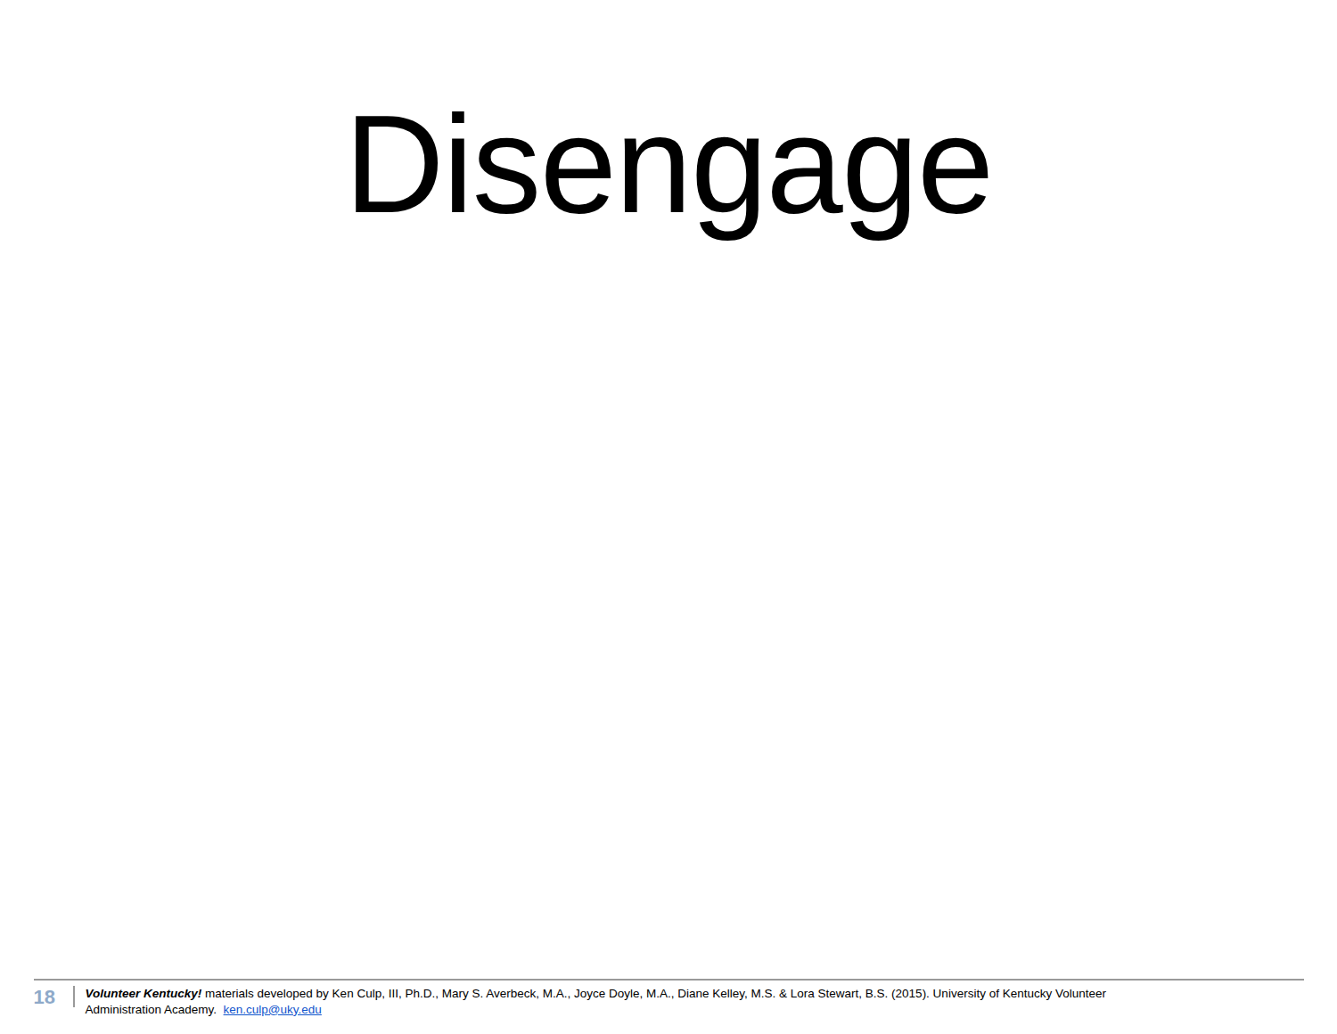Disengage
18
Volunteer Kentucky! materials developed by Ken Culp, III, Ph.D., Mary S. Averbeck, M.A., Joyce Doyle, M.A., Diane Kelley, M.S. & Lora Stewart, B.S. (2015). University of Kentucky Volunteer Administration Academy. ken.culp@uky.edu